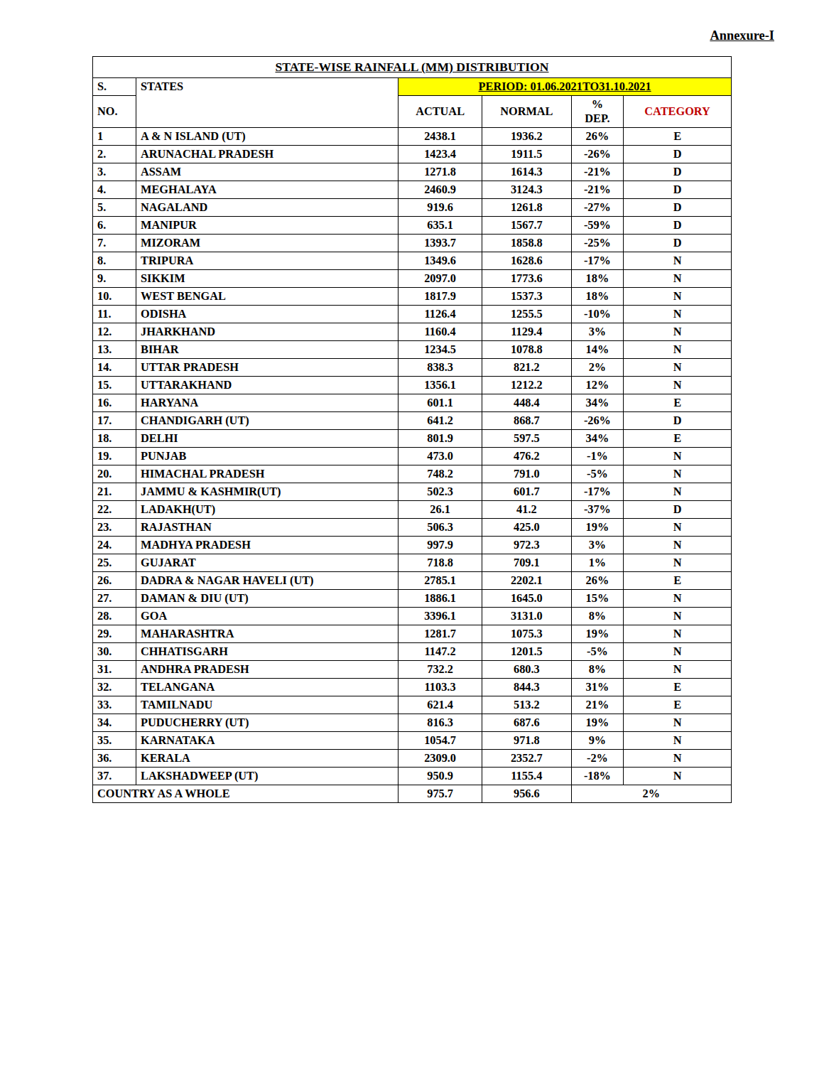Annexure-I
| STATE-WISE RAINFALL (MM) DISTRIBUTION |
| S. | STATES | PERIOD: 01.06.2021TO31.10.2021 |
| NO. | ACTUAL | NORMAL | % DEP. | CATEGORY |
| 1 | A & N ISLAND (UT) | 2438.1 | 1936.2 | 26% | E |
| 2. | ARUNACHAL PRADESH | 1423.4 | 1911.5 | -26% | D |
| 3. | ASSAM | 1271.8 | 1614.3 | -21% | D |
| 4. | MEGHALAYA | 2460.9 | 3124.3 | -21% | D |
| 5. | NAGALAND | 919.6 | 1261.8 | -27% | D |
| 6. | MANIPUR | 635.1 | 1567.7 | -59% | D |
| 7. | MIZORAM | 1393.7 | 1858.8 | -25% | D |
| 8. | TRIPURA | 1349.6 | 1628.6 | -17% | N |
| 9. | SIKKIM | 2097.0 | 1773.6 | 18% | N |
| 10. | WEST BENGAL | 1817.9 | 1537.3 | 18% | N |
| 11. | ODISHA | 1126.4 | 1255.5 | -10% | N |
| 12. | JHARKHAND | 1160.4 | 1129.4 | 3% | N |
| 13. | BIHAR | 1234.5 | 1078.8 | 14% | N |
| 14. | UTTAR PRADESH | 838.3 | 821.2 | 2% | N |
| 15. | UTTARAKHAND | 1356.1 | 1212.2 | 12% | N |
| 16. | HARYANA | 601.1 | 448.4 | 34% | E |
| 17. | CHANDIGARH (UT) | 641.2 | 868.7 | -26% | D |
| 18. | DELHI | 801.9 | 597.5 | 34% | E |
| 19. | PUNJAB | 473.0 | 476.2 | -1% | N |
| 20. | HIMACHAL PRADESH | 748.2 | 791.0 | -5% | N |
| 21. | JAMMU & KASHMIR(UT) | 502.3 | 601.7 | -17% | N |
| 22. | LADAKH(UT) | 26.1 | 41.2 | -37% | D |
| 23. | RAJASTHAN | 506.3 | 425.0 | 19% | N |
| 24. | MADHYA PRADESH | 997.9 | 972.3 | 3% | N |
| 25. | GUJARAT | 718.8 | 709.1 | 1% | N |
| 26. | DADRA & NAGAR HAVELI (UT) | 2785.1 | 2202.1 | 26% | E |
| 27. | DAMAN & DIU (UT) | 1886.1 | 1645.0 | 15% | N |
| 28. | GOA | 3396.1 | 3131.0 | 8% | N |
| 29. | MAHARASHTRA | 1281.7 | 1075.3 | 19% | N |
| 30. | CHHATISGARH | 1147.2 | 1201.5 | -5% | N |
| 31. | ANDHRA PRADESH | 732.2 | 680.3 | 8% | N |
| 32. | TELANGANA | 1103.3 | 844.3 | 31% | E |
| 33. | TAMILNADU | 621.4 | 513.2 | 21% | E |
| 34. | PUDUCHERRY (UT) | 816.3 | 687.6 | 19% | N |
| 35. | KARNATAKA | 1054.7 | 971.8 | 9% | N |
| 36. | KERALA | 2309.0 | 2352.7 | -2% | N |
| 37. | LAKSHADWEEP (UT) | 950.9 | 1155.4 | -18% | N |
| COUNTRY AS A WHOLE | 975.7 | 956.6 | 2% |